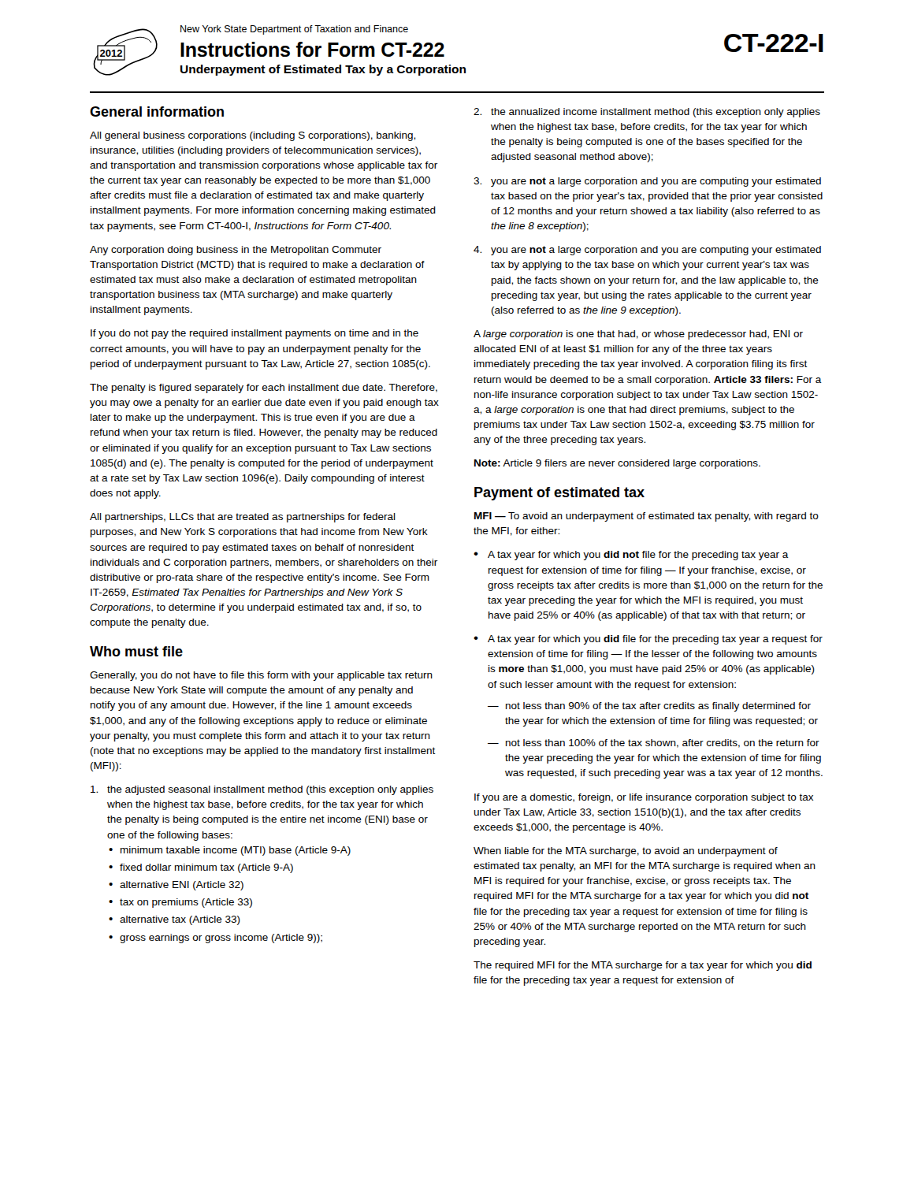2012
New York State Department of Taxation and Finance
Instructions for Form CT-222
Underpayment of Estimated Tax by a Corporation
CT-222-I
General information
All general business corporations (including S corporations), banking, insurance, utilities (including providers of telecommunication services), and transportation and transmission corporations whose applicable tax for the current tax year can reasonably be expected to be more than $1,000 after credits must file a declaration of estimated tax and make quarterly installment payments. For more information concerning making estimated tax payments, see Form CT-400-I, Instructions for Form CT-400.
Any corporation doing business in the Metropolitan Commuter Transportation District (MCTD) that is required to make a declaration of estimated tax must also make a declaration of estimated metropolitan transportation business tax (MTA surcharge) and make quarterly installment payments.
If you do not pay the required installment payments on time and in the correct amounts, you will have to pay an underpayment penalty for the period of underpayment pursuant to Tax Law, Article 27, section 1085(c).
The penalty is figured separately for each installment due date. Therefore, you may owe a penalty for an earlier due date even if you paid enough tax later to make up the underpayment. This is true even if you are due a refund when your tax return is filed. However, the penalty may be reduced or eliminated if you qualify for an exception pursuant to Tax Law sections 1085(d) and (e). The penalty is computed for the period of underpayment at a rate set by Tax Law section 1096(e). Daily compounding of interest does not apply.
All partnerships, LLCs that are treated as partnerships for federal purposes, and New York S corporations that had income from New York sources are required to pay estimated taxes on behalf of nonresident individuals and C corporation partners, members, or shareholders on their distributive or pro-rata share of the respective entity's income. See Form IT-2659, Estimated Tax Penalties for Partnerships and New York S Corporations, to determine if you underpaid estimated tax and, if so, to compute the penalty due.
Who must file
Generally, you do not have to file this form with your applicable tax return because New York State will compute the amount of any penalty and notify you of any amount due. However, if the line 1 amount exceeds $1,000, and any of the following exceptions apply to reduce or eliminate your penalty, you must complete this form and attach it to your tax return (note that no exceptions may be applied to the mandatory first installment (MFI)):
the adjusted seasonal installment method (this exception only applies when the highest tax base, before credits, for the tax year for which the penalty is being computed is the entire net income (ENI) base or one of the following bases:
minimum taxable income (MTI) base (Article 9-A)
fixed dollar minimum tax (Article 9-A)
alternative ENI (Article 32)
tax on premiums (Article 33)
alternative tax (Article 33)
gross earnings or gross income (Article 9));
the annualized income installment method (this exception only applies when the highest tax base, before credits, for the tax year for which the penalty is being computed is one of the bases specified for the adjusted seasonal method above);
you are not a large corporation and you are computing your estimated tax based on the prior year's tax, provided that the prior year consisted of 12 months and your return showed a tax liability (also referred to as the line 8 exception);
you are not a large corporation and you are computing your estimated tax by applying to the tax base on which your current year's tax was paid, the facts shown on your return for, and the law applicable to, the preceding tax year, but using the rates applicable to the current year (also referred to as the line 9 exception).
A large corporation is one that had, or whose predecessor had, ENI or allocated ENI of at least $1 million for any of the three tax years immediately preceding the tax year involved. A corporation filing its first return would be deemed to be a small corporation. Article 33 filers: For a non-life insurance corporation subject to tax under Tax Law section 1502-a, a large corporation is one that had direct premiums, subject to the premiums tax under Tax Law section 1502-a, exceeding $3.75 million for any of the three preceding tax years.
Note: Article 9 filers are never considered large corporations.
Payment of estimated tax
MFI — To avoid an underpayment of estimated tax penalty, with regard to the MFI, for either:
A tax year for which you did not file for the preceding tax year a request for extension of time for filing — If your franchise, excise, or gross receipts tax after credits is more than $1,000 on the return for the tax year preceding the year for which the MFI is required, you must have paid 25% or 40% (as applicable) of that tax with that return; or
A tax year for which you did file for the preceding tax year a request for extension of time for filing — If the lesser of the following two amounts is more than $1,000, you must have paid 25% or 40% (as applicable) of such lesser amount with the request for extension:
not less than 90% of the tax after credits as finally determined for the year for which the extension of time for filing was requested; or
not less than 100% of the tax shown, after credits, on the return for the year preceding the year for which the extension of time for filing was requested, if such preceding year was a tax year of 12 months.
If you are a domestic, foreign, or life insurance corporation subject to tax under Tax Law, Article 33, section 1510(b)(1), and the tax after credits exceeds $1,000, the percentage is 40%.
When liable for the MTA surcharge, to avoid an underpayment of estimated tax penalty, an MFI for the MTA surcharge is required when an MFI is required for your franchise, excise, or gross receipts tax. The required MFI for the MTA surcharge for a tax year for which you did not file for the preceding tax year a request for extension of time for filing is 25% or 40% of the MTA surcharge reported on the MTA return for such preceding year.
The required MFI for the MTA surcharge for a tax year for which you did file for the preceding tax year a request for extension of